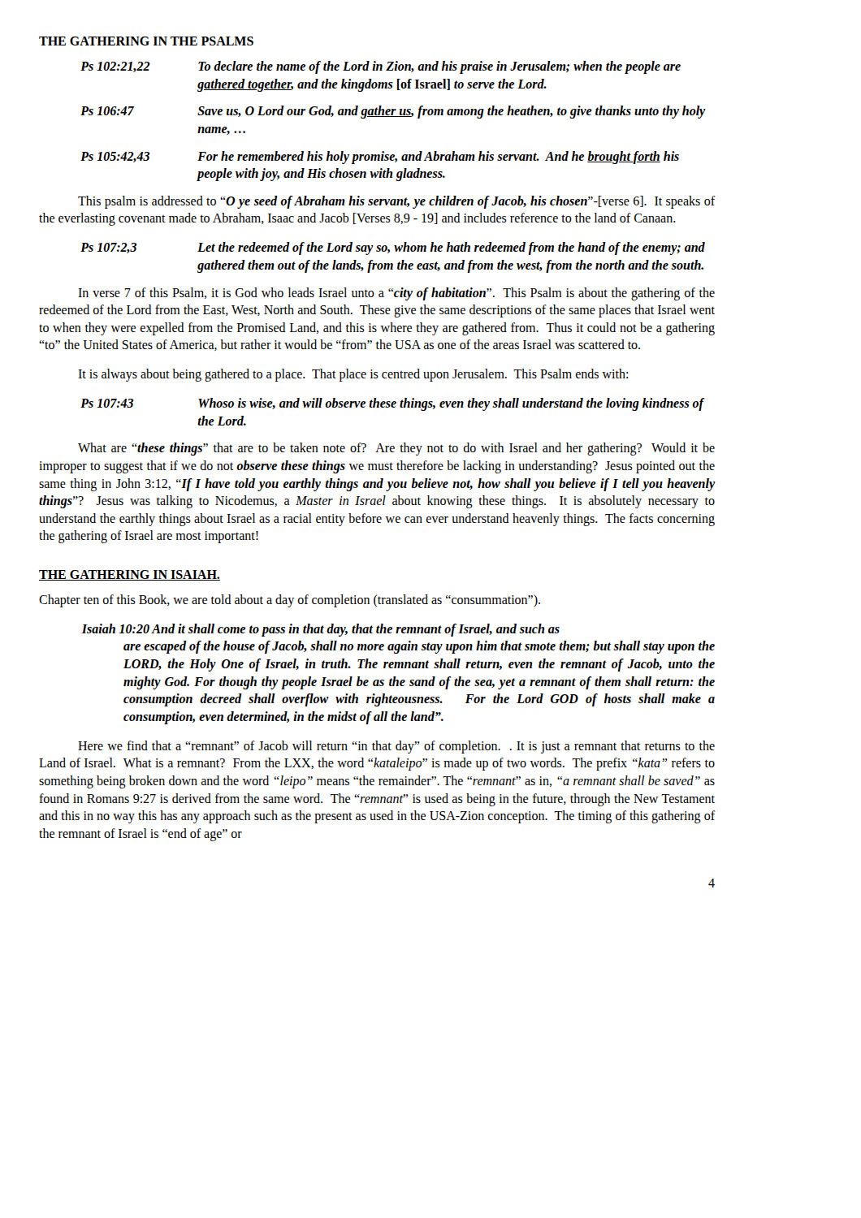THE GATHERING IN THE PSALMS
Ps 102:21,22 To declare the name of the Lord in Zion, and his praise in Jerusalem; when the people are gathered together, and the kingdoms [of Israel] to serve the Lord.
Ps 106:47 Save us, O Lord our God, and gather us, from among the heathen, to give thanks unto thy holy name, …
Ps 105:42,43 For he remembered his holy promise, and Abraham his servant. And he brought forth his people with joy, and His chosen with gladness.
This psalm is addressed to “O ye seed of Abraham his servant, ye children of Jacob, his chosen”-[verse 6]. It speaks of the everlasting covenant made to Abraham, Isaac and Jacob [Verses 8,9 - 19] and includes reference to the land of Canaan.
Ps 107:2,3 Let the redeemed of the Lord say so, whom he hath redeemed from the hand of the enemy; and gathered them out of the lands, from the east, and from the west, from the north and the south.
In verse 7 of this Psalm, it is God who leads Israel unto a “city of habitation”. This Psalm is about the gathering of the redeemed of the Lord from the East, West, North and South. These give the same descriptions of the same places that Israel went to when they were expelled from the Promised Land, and this is where they are gathered from. Thus it could not be a gathering “to” the United States of America, but rather it would be “from” the USA as one of the areas Israel was scattered to.
It is always about being gathered to a place. That place is centred upon Jerusalem. This Psalm ends with:
Ps 107:43 Whoso is wise, and will observe these things, even they shall understand the loving kindness of the Lord.
What are “these things” that are to be taken note of? Are they not to do with Israel and her gathering? Would it be improper to suggest that if we do not observe these things we must therefore be lacking in understanding? Jesus pointed out the same thing in John 3:12, “If I have told you earthly things and you believe not, how shall you believe if I tell you heavenly things”? Jesus was talking to Nicodemus, a Master in Israel about knowing these things. It is absolutely necessary to understand the earthly things about Israel as a racial entity before we can ever understand heavenly things. The facts concerning the gathering of Israel are most important!
THE GATHERING IN ISAIAH.
Chapter ten of this Book, we are told about a day of completion (translated as “consummation”).
Isaiah 10:20 And it shall come to pass in that day, that the remnant of Israel, and such as are escaped of the house of Jacob, shall no more again stay upon him that smote them; but shall stay upon the LORD, the Holy One of Israel, in truth. The remnant shall return, even the remnant of Jacob, unto the mighty God. For though thy people Israel be as the sand of the sea, yet a remnant of them shall return: the consumption decreed shall overflow with righteousness. For the Lord GOD of hosts shall make a consumption, even determined, in the midst of all the land”.
Here we find that a “remnant” of Jacob will return “in that day” of completion. . It is just a remnant that returns to the Land of Israel. What is a remnant? From the LXX, the word “kataleipo” is made up of two words. The prefix “kata” refers to something being broken down and the word “leipo” means “the remainder”. The “remnant” as in, “a remnant shall be saved” as found in Romans 9:27 is derived from the same word. The “remnant” is used as being in the future, through the New Testament and this in no way this has any approach such as the present as used in the USA-Zion conception. The timing of this gathering of the remnant of Israel is “end of age” or
4